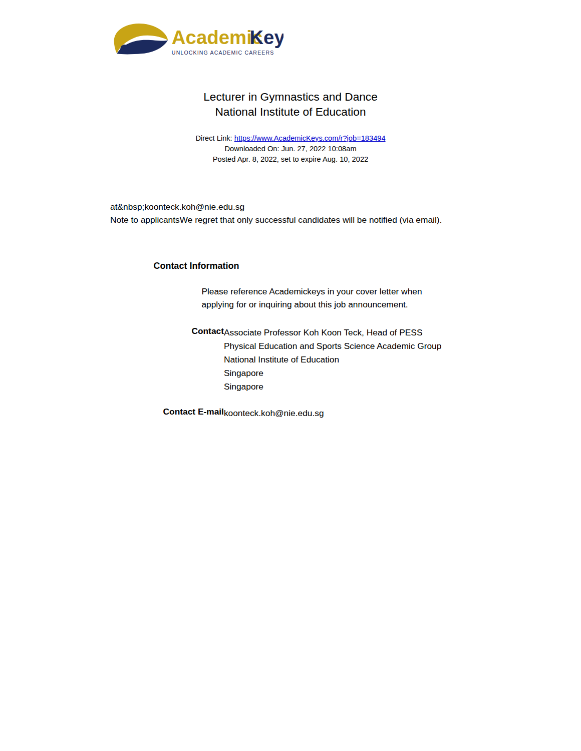Academic Keys UNLOCKING ACADEMIC CAREERS
Lecturer in Gymnastics and Dance National Institute of Education
Direct Link: https://www.AcademicKeys.com/r?job=183494
Downloaded On: Jun. 27, 2022 10:08am
Posted Apr. 8, 2022, set to expire Aug. 10, 2022
at&nbsp;koonteck.koh@nie.edu.sg
Note to applicantsWe regret that only successful candidates will be notified (via email).
Contact Information
Please reference Academickeys in your cover letter when applying for or inquiring about this job announcement.
| Contact | Associate Professor Koh Koon Teck, Head of PESS Physical Education and Sports Science Academic Group National Institute of Education Singapore Singapore |
| Contact E-mail | koonteck.koh@nie.edu.sg |